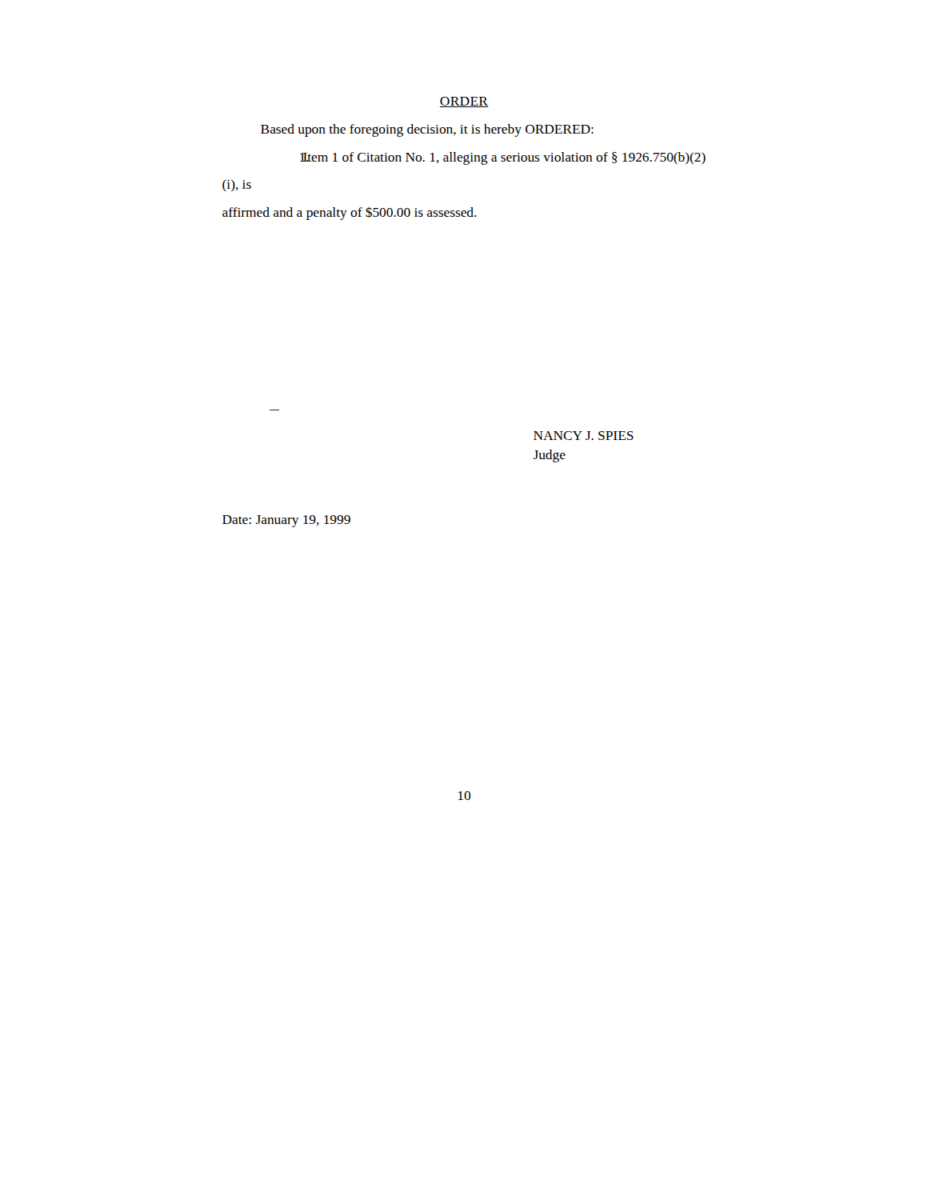ORDER
Based upon the foregoing decision, it is hereby ORDERED:
1. Item 1 of Citation No. 1, alleging a serious violation of § 1926.750(b)(2)(i), is
affirmed and a penalty of $500.00 is assessed.
NANCY J. SPIES
Judge
Date: January 19, 1999
10